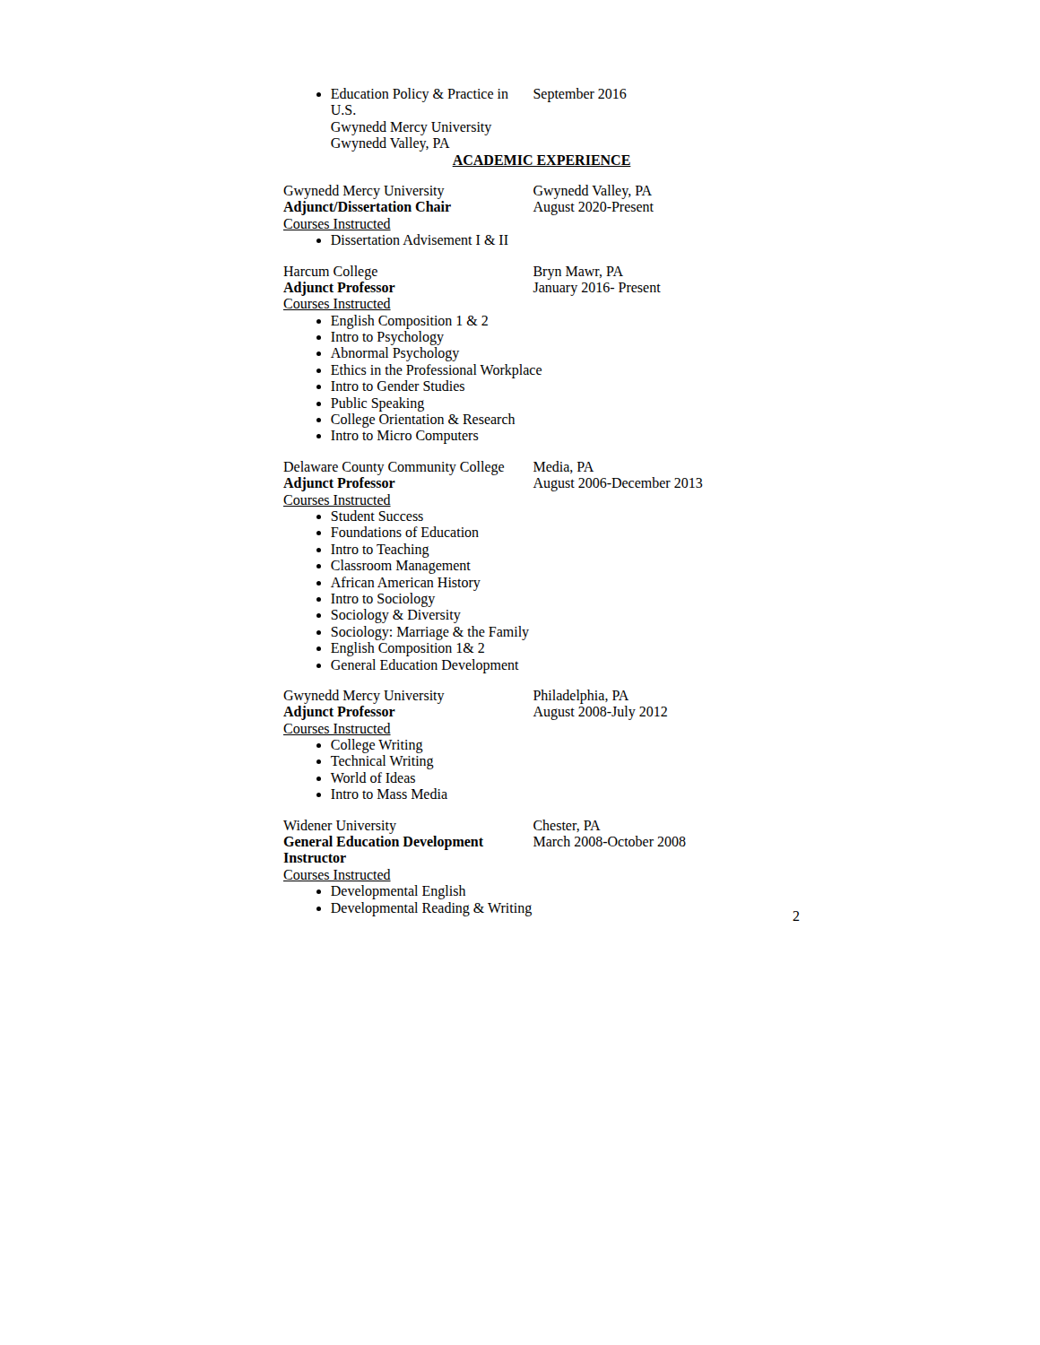Education Policy & Practice in U.S.
September 2016
Gwynedd Mercy University
Gwynedd Valley, PA
ACADEMIC EXPERIENCE
Gwynedd Mercy University
Gwynedd Valley, PA
Adjunct/Dissertation Chair
August 2020-Present
Courses Instructed
Dissertation Advisement I & II
Harcum College
Bryn Mawr, PA
Adjunct Professor
January 2016- Present
Courses Instructed
English Composition 1 & 2
Intro to Psychology
Abnormal Psychology
Ethics in the Professional Workplace
Intro to Gender Studies
Public Speaking
College Orientation & Research
Intro to Micro Computers
Delaware County Community College
Media, PA
Adjunct Professor
August 2006-December 2013
Courses Instructed
Student Success
Foundations of Education
Intro to Teaching
Classroom Management
African American History
Intro to Sociology
Sociology & Diversity
Sociology: Marriage & the Family
English Composition 1& 2
General Education Development
Gwynedd Mercy University
Philadelphia, PA
Adjunct Professor
August 2008-July 2012
Courses Instructed
College Writing
Technical Writing
World of Ideas
Intro to Mass Media
Widener University
Chester, PA
General Education Development Instructor
March 2008-October 2008
Courses Instructed
Developmental English
Developmental Reading & Writing
2